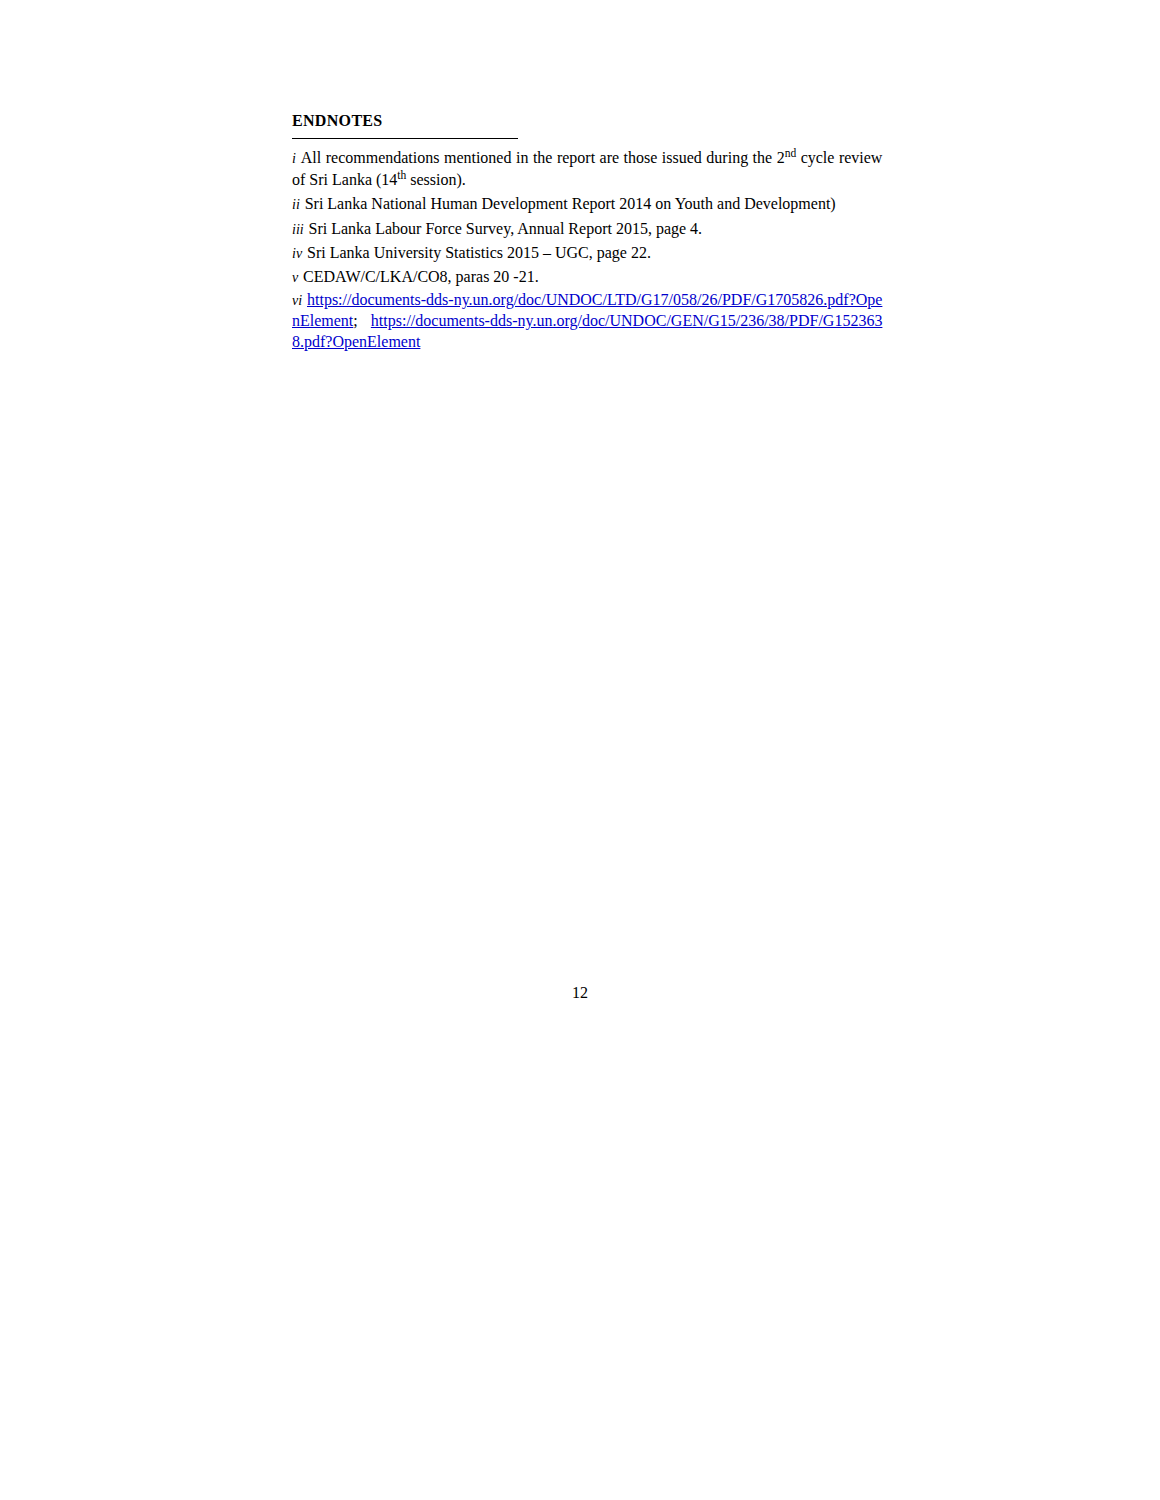ENDNOTES
i All recommendations mentioned in the report are those issued during the 2nd cycle review of Sri Lanka (14th session).
ii Sri Lanka National Human Development Report 2014 on Youth and Development)
iii Sri Lanka Labour Force Survey, Annual Report 2015, page 4.
iv Sri Lanka University Statistics 2015 – UGC, page 22.
v CEDAW/C/LKA/CO8, paras 20 -21.
vi https://documents-dds-ny.un.org/doc/UNDOC/LTD/G17/058/26/PDF/G1705826.pdf?OpenElement; https://documents-dds-ny.un.org/doc/UNDOC/GEN/G15/236/38/PDF/G1523638.pdf?OpenElement
12